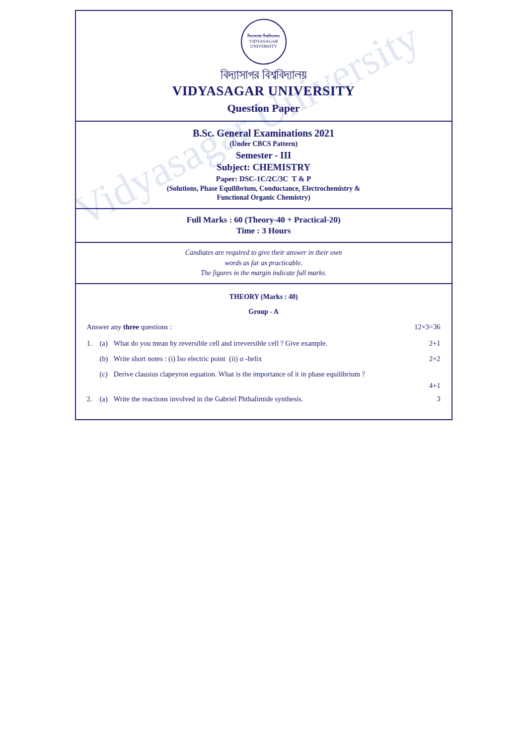Vidyasagar University
বিদ্যাসাগর বিশ্ববিদ্যালয়
VIDYASAGAR
UNIVERSITY
বিদ্যাসাগর বিশ্ববিদ্যালয়
VIDYASAGAR UNIVERSITY
Question Paper
B.Sc. General Examinations 2021
(Under CBCS Pattern)
Semester - III
Subject: CHEMISTRY
Paper: DSC-1C/2C/3C T & P
(Solutions, Phase Equilibrium, Conductance, Electrochemistry &
Functional Organic Chemistry)
Full Marks : 60 (Theory-40 + Practical-20)
Time : 3 Hours
Candiates are required to give their answer in their own
words as far as practicable.
The figures in the margin indicate full marks.
THEORY (Marks : 40)
Group - A
Answer any three questions : 12×3=36
1.
(a)
What do you mean by reversible cell and irreversible cell ? Give example.
2+1
(b)
Write short notes : (i) Iso electric point (ii) α -helix
2+2
(c)
Derive clausius clapeyron equation. What is the importance of it in phase equilibrium ?
4+1
2.
(a)
Write the reactions involved in the Gabriel Phthalimide synthesis.
3